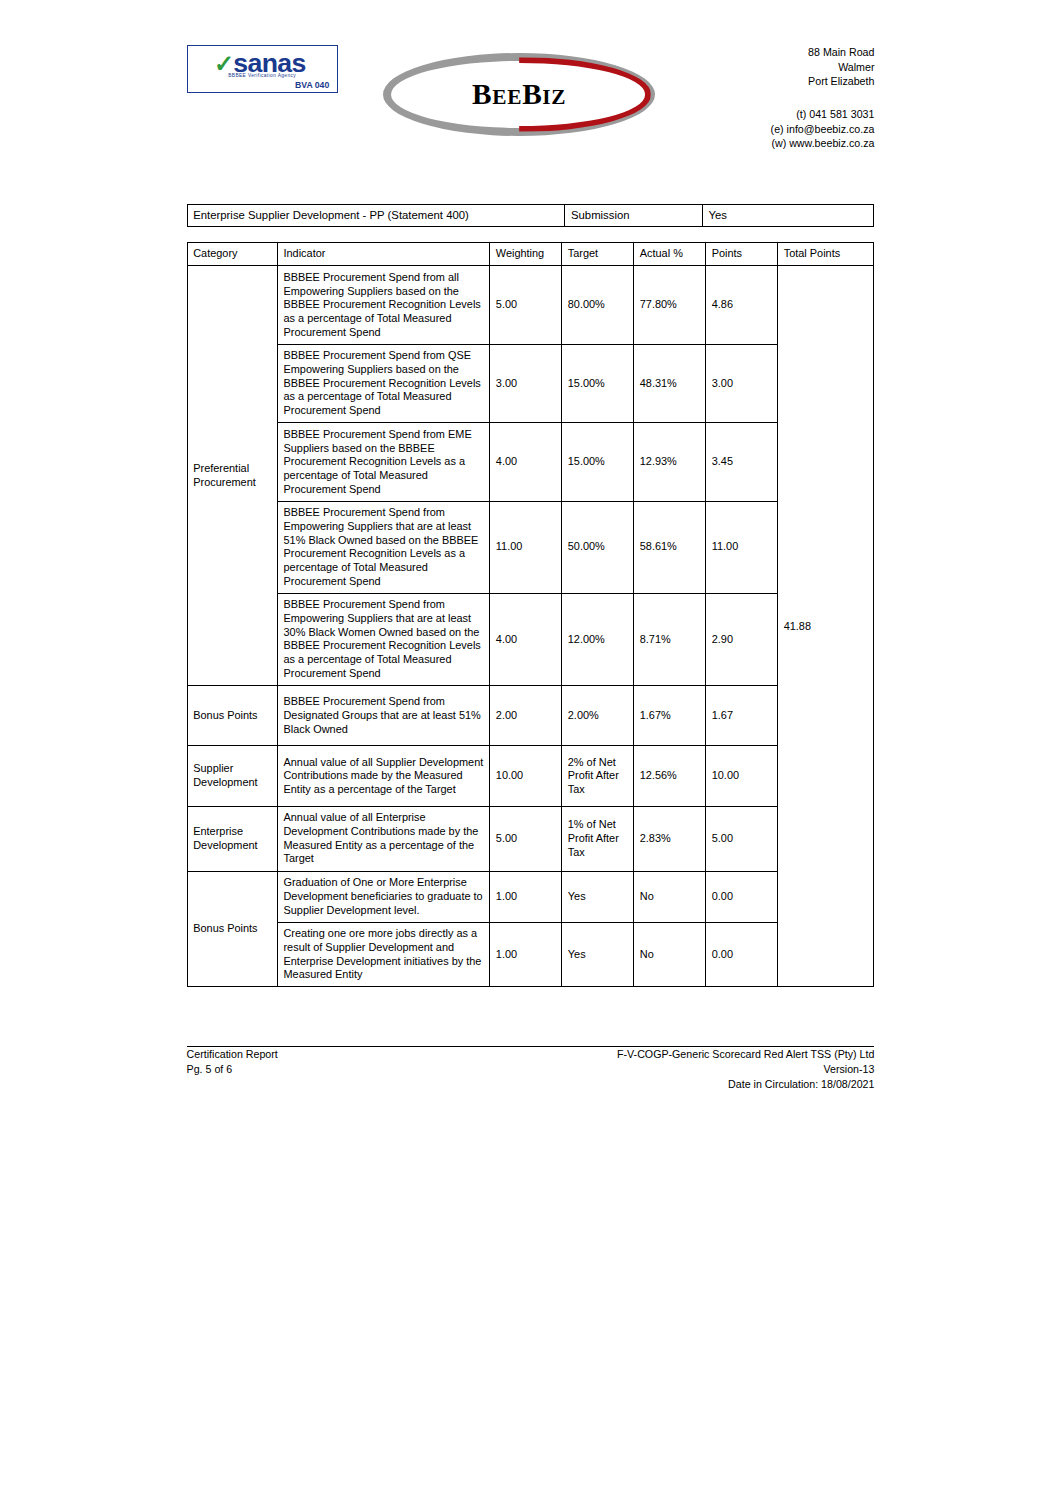✓sanas
BBBEE Verification Agency
BVA 040
BEEBIZ
88 Main Road
Walmer
Port Elizabeth
(t) 041 581 3031
(e) info@beebiz.co.za
(w) www.beebiz.co.za
| Enterprise Supplier Development - PP (Statement 400) | Submission | Yes |
| Category | Indicator | Weighting | Target | Actual % | Points | Total Points |
| --- | --- | --- | --- | --- | --- | --- |
| Preferential Procurement | BBBEE Procurement Spend from all Empowering Suppliers based on the BBBEE Procurement Recognition Levels as a percentage of Total Measured Procurement Spend | 5.00 | 80.00% | 77.80% | 4.86 | 41.88 |
| BBBEE Procurement Spend from QSE Empowering Suppliers based on the BBBEE Procurement Recognition Levels as a percentage of Total Measured Procurement Spend | 3.00 | 15.00% | 48.31% | 3.00 |
| BBBEE Procurement Spend from EME Suppliers based on the BBBEE Procurement Recognition Levels as a percentage of Total Measured Procurement Spend | 4.00 | 15.00% | 12.93% | 3.45 |
| BBBEE Procurement Spend from Empowering Suppliers that are at least 51% Black Owned based on the BBBEE Procurement Recognition Levels as a percentage of Total Measured Procurement Spend | 11.00 | 50.00% | 58.61% | 11.00 |
| BBBEE Procurement Spend from Empowering Suppliers that are at least 30% Black Women Owned based on the BBBEE Procurement Recognition Levels as a percentage of Total Measured Procurement Spend | 4.00 | 12.00% | 8.71% | 2.90 |
| Bonus Points | BBBEE Procurement Spend from Designated Groups that are at least 51% Black Owned | 2.00 | 2.00% | 1.67% | 1.67 |
| Supplier Development | Annual value of all Supplier Development Contributions made by the Measured Entity as a percentage of the Target | 10.00 | 2% of Net Profit After Tax | 12.56% | 10.00 |
| Enterprise Development | Annual value of all Enterprise Development Contributions made by the Measured Entity as a percentage of the Target | 5.00 | 1% of Net Profit After Tax | 2.83% | 5.00 |
| Bonus Points | Graduation of One or More Enterprise Development beneficiaries to graduate to Supplier Development level. | 1.00 | Yes | No | 0.00 |
| Creating one ore more jobs directly as a result of Supplier Development and Enterprise Development initiatives by the Measured Entity | 1.00 | Yes | No | 0.00 |
Certification Report
Pg. 5 of 6
F-V-COGP-Generic Scorecard Red Alert TSS (Pty) Ltd
Version-13
Date in Circulation: 18/08/2021